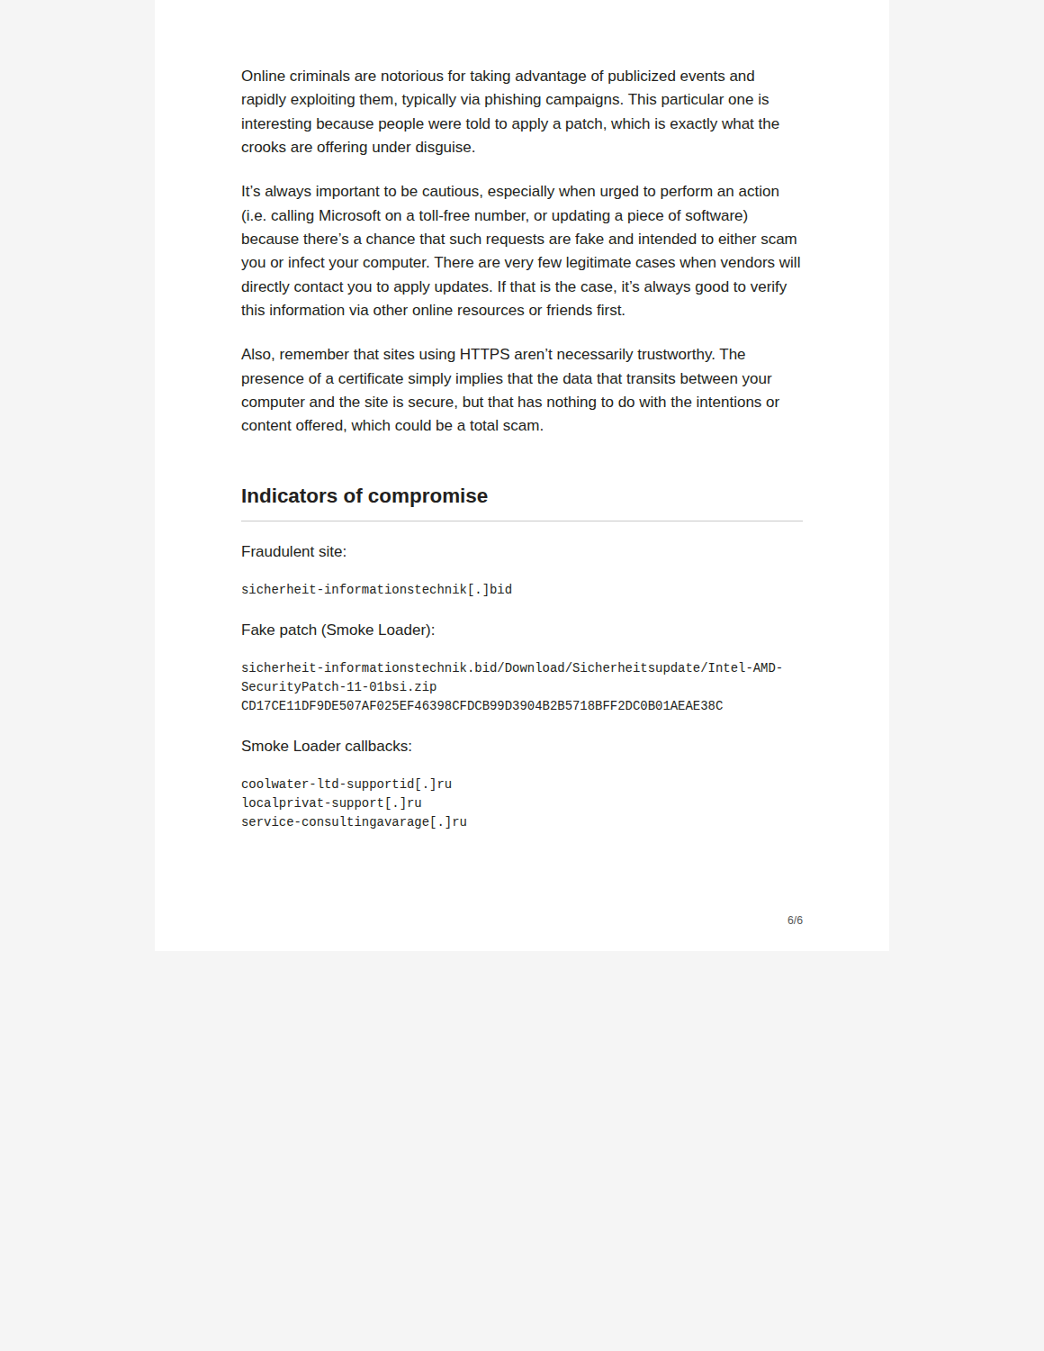Online criminals are notorious for taking advantage of publicized events and rapidly exploiting them, typically via phishing campaigns. This particular one is interesting because people were told to apply a patch, which is exactly what the crooks are offering under disguise.
It’s always important to be cautious, especially when urged to perform an action (i.e. calling Microsoft on a toll-free number, or updating a piece of software) because there’s a chance that such requests are fake and intended to either scam you or infect your computer. There are very few legitimate cases when vendors will directly contact you to apply updates. If that is the case, it’s always good to verify this information via other online resources or friends first.
Also, remember that sites using HTTPS aren’t necessarily trustworthy. The presence of a certificate simply implies that the data that transits between your computer and the site is secure, but that has nothing to do with the intentions or content offered, which could be a total scam.
Indicators of compromise
Fraudulent site:
sicherheit-informationstechnik[.]bid
Fake patch (Smoke Loader):
sicherheit-informationstechnik.bid/Download/Sicherheitsupdate/Intel-AMD-
SecurityPatch-11-01bsi.zip
CD17CE11DF9DE507AF025EF46398CFDCB99D3904B2B5718BFF2DC0B01AEAE38C
Smoke Loader callbacks:
coolwater-ltd-supportid[.]ru
localprivat-support[.]ru
service-consultingavarage[.]ru
6/6